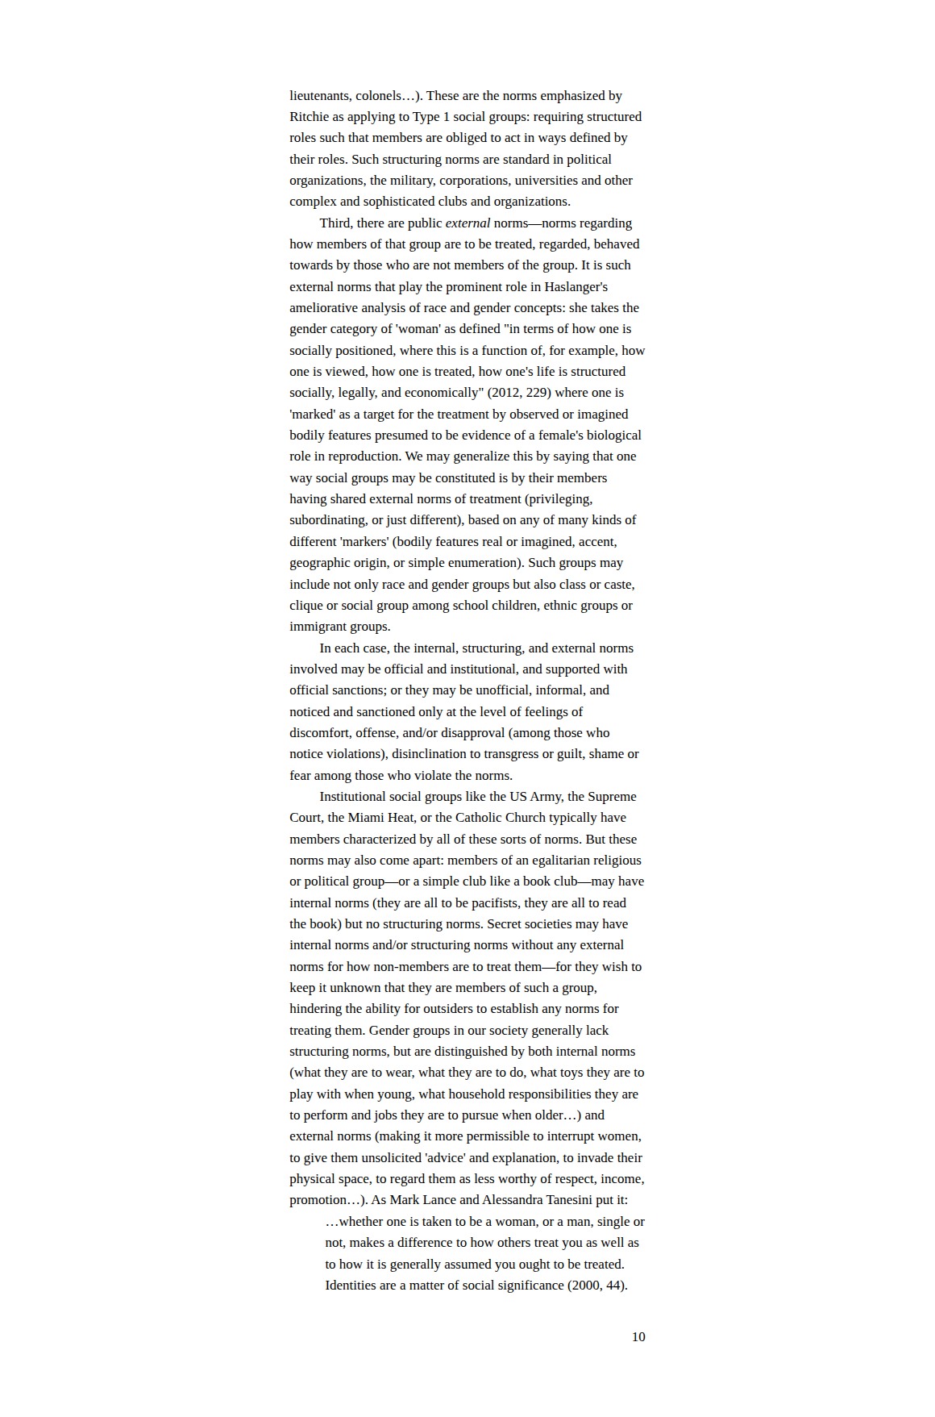lieutenants, colonels…). These are the norms emphasized by Ritchie as applying to Type 1 social groups: requiring structured roles such that members are obliged to act in ways defined by their roles. Such structuring norms are standard in political organizations, the military, corporations, universities and other complex and sophisticated clubs and organizations.
Third, there are public external norms—norms regarding how members of that group are to be treated, regarded, behaved towards by those who are not members of the group. It is such external norms that play the prominent role in Haslanger's ameliorative analysis of race and gender concepts: she takes the gender category of 'woman' as defined "in terms of how one is socially positioned, where this is a function of, for example, how one is viewed, how one is treated, how one's life is structured socially, legally, and economically" (2012, 229) where one is 'marked' as a target for the treatment by observed or imagined bodily features presumed to be evidence of a female's biological role in reproduction. We may generalize this by saying that one way social groups may be constituted is by their members having shared external norms of treatment (privileging, subordinating, or just different), based on any of many kinds of different 'markers' (bodily features real or imagined, accent, geographic origin, or simple enumeration). Such groups may include not only race and gender groups but also class or caste, clique or social group among school children, ethnic groups or immigrant groups.
In each case, the internal, structuring, and external norms involved may be official and institutional, and supported with official sanctions; or they may be unofficial, informal, and noticed and sanctioned only at the level of feelings of discomfort, offense, and/or disapproval (among those who notice violations), disinclination to transgress or guilt, shame or fear among those who violate the norms.
Institutional social groups like the US Army, the Supreme Court, the Miami Heat, or the Catholic Church typically have members characterized by all of these sorts of norms. But these norms may also come apart: members of an egalitarian religious or political group—or a simple club like a book club—may have internal norms (they are all to be pacifists, they are all to read the book) but no structuring norms. Secret societies may have internal norms and/or structuring norms without any external norms for how non-members are to treat them—for they wish to keep it unknown that they are members of such a group, hindering the ability for outsiders to establish any norms for treating them. Gender groups in our society generally lack structuring norms, but are distinguished by both internal norms (what they are to wear, what they are to do, what toys they are to play with when young, what household responsibilities they are to perform and jobs they are to pursue when older…) and external norms (making it more permissible to interrupt women, to give them unsolicited 'advice' and explanation, to invade their physical space, to regard them as less worthy of respect, income, promotion…). As Mark Lance and Alessandra Tanesini put it:
…whether one is taken to be a woman, or a man, single or not, makes a difference to how others treat you as well as to how it is generally assumed you ought to be treated. Identities are a matter of social significance (2000, 44).
10